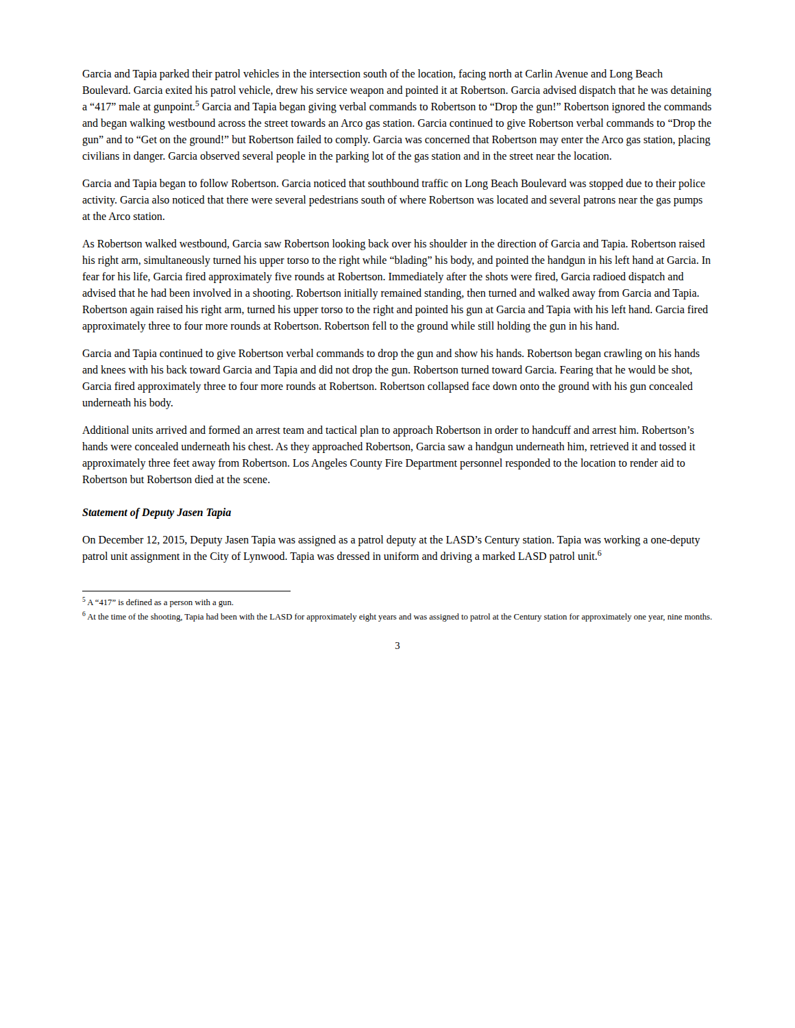Garcia and Tapia parked their patrol vehicles in the intersection south of the location, facing north at Carlin Avenue and Long Beach Boulevard. Garcia exited his patrol vehicle, drew his service weapon and pointed it at Robertson. Garcia advised dispatch that he was detaining a “417” male at gunpoint.5 Garcia and Tapia began giving verbal commands to Robertson to “Drop the gun!” Robertson ignored the commands and began walking westbound across the street towards an Arco gas station. Garcia continued to give Robertson verbal commands to “Drop the gun” and to “Get on the ground!” but Robertson failed to comply. Garcia was concerned that Robertson may enter the Arco gas station, placing civilians in danger. Garcia observed several people in the parking lot of the gas station and in the street near the location.
Garcia and Tapia began to follow Robertson. Garcia noticed that southbound traffic on Long Beach Boulevard was stopped due to their police activity. Garcia also noticed that there were several pedestrians south of where Robertson was located and several patrons near the gas pumps at the Arco station.
As Robertson walked westbound, Garcia saw Robertson looking back over his shoulder in the direction of Garcia and Tapia. Robertson raised his right arm, simultaneously turned his upper torso to the right while “blading” his body, and pointed the handgun in his left hand at Garcia. In fear for his life, Garcia fired approximately five rounds at Robertson. Immediately after the shots were fired, Garcia radioed dispatch and advised that he had been involved in a shooting. Robertson initially remained standing, then turned and walked away from Garcia and Tapia. Robertson again raised his right arm, turned his upper torso to the right and pointed his gun at Garcia and Tapia with his left hand. Garcia fired approximately three to four more rounds at Robertson. Robertson fell to the ground while still holding the gun in his hand.
Garcia and Tapia continued to give Robertson verbal commands to drop the gun and show his hands. Robertson began crawling on his hands and knees with his back toward Garcia and Tapia and did not drop the gun. Robertson turned toward Garcia. Fearing that he would be shot, Garcia fired approximately three to four more rounds at Robertson. Robertson collapsed face down onto the ground with his gun concealed underneath his body.
Additional units arrived and formed an arrest team and tactical plan to approach Robertson in order to handcuff and arrest him. Robertson’s hands were concealed underneath his chest. As they approached Robertson, Garcia saw a handgun underneath him, retrieved it and tossed it approximately three feet away from Robertson. Los Angeles County Fire Department personnel responded to the location to render aid to Robertson but Robertson died at the scene.
Statement of Deputy Jasen Tapia
On December 12, 2015, Deputy Jasen Tapia was assigned as a patrol deputy at the LASD’s Century station. Tapia was working a one-deputy patrol unit assignment in the City of Lynwood. Tapia was dressed in uniform and driving a marked LASD patrol unit.6
5 A “417” is defined as a person with a gun.
6 At the time of the shooting, Tapia had been with the LASD for approximately eight years and was assigned to patrol at the Century station for approximately one year, nine months.
3